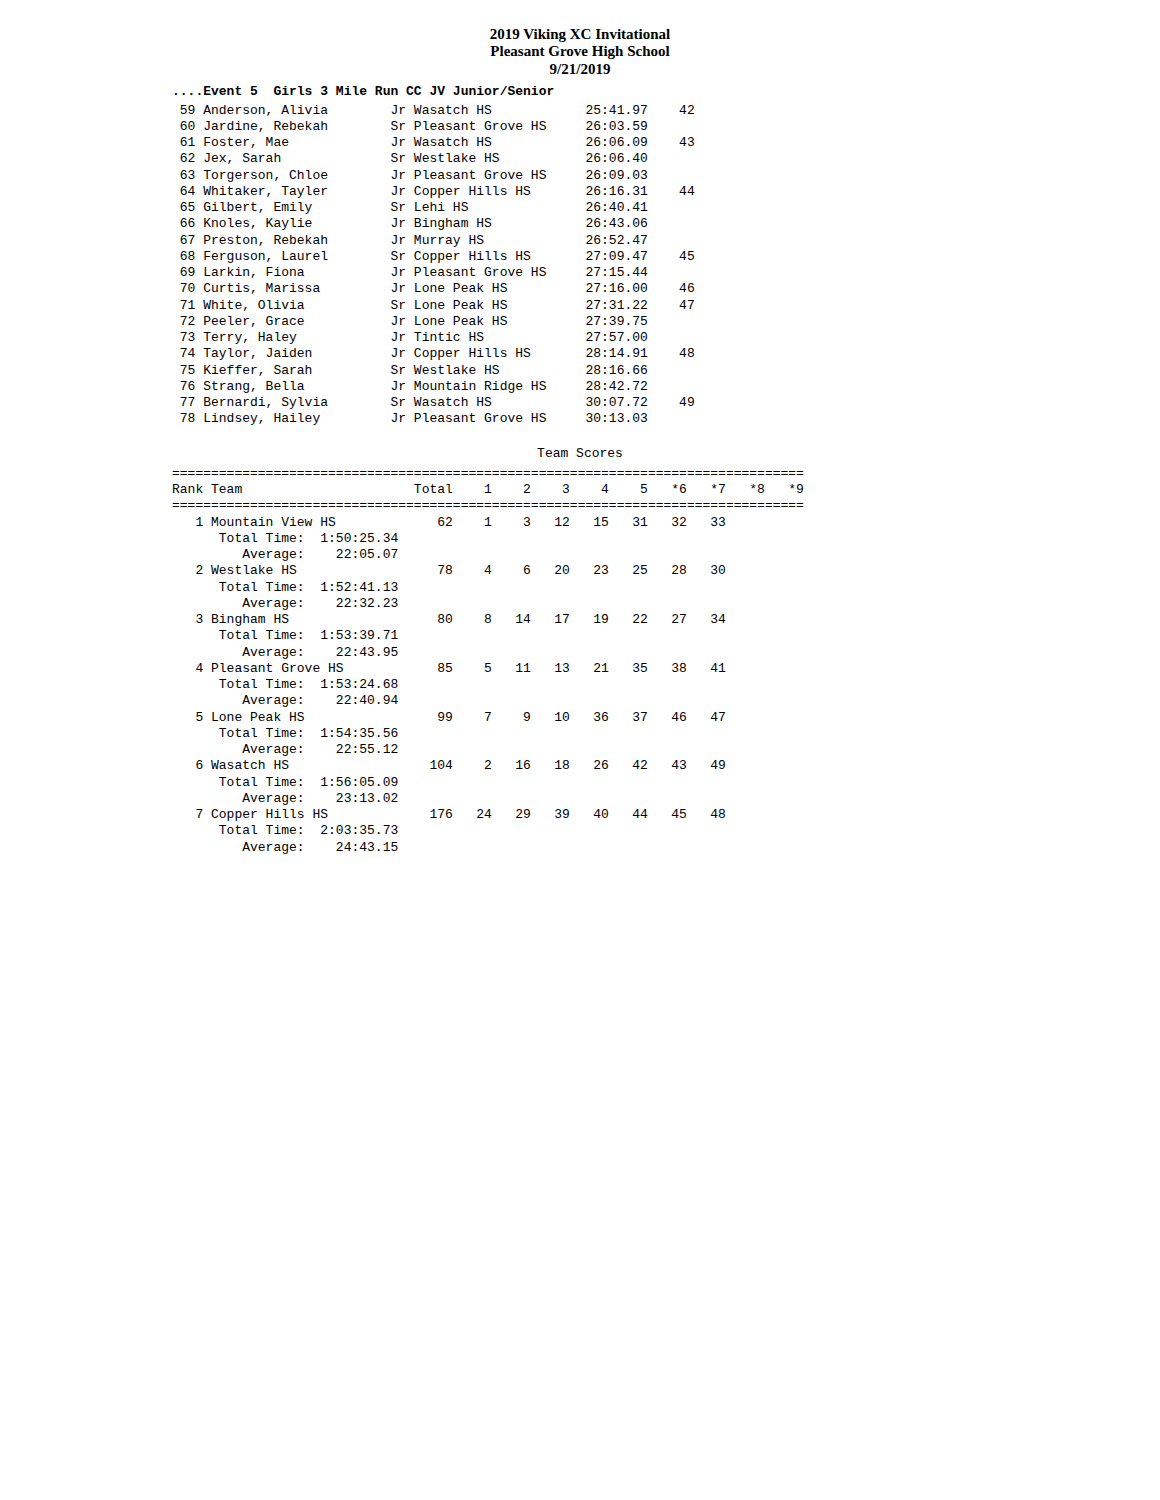2019 Viking XC Invitational Pleasant Grove High School 9/21/2019
....Event 5 Girls 3 Mile Run CC JV Junior/Senior
 59 Anderson, Alivia        Jr Wasatch HS            25:41.97    42
 60 Jardine, Rebekah        Sr Pleasant Grove HS     26:03.59
 61 Foster, Mae             Jr Wasatch HS            26:06.09    43
 62 Jex, Sarah              Sr Westlake HS           26:06.40
 63 Torgerson, Chloe        Jr Pleasant Grove HS     26:09.03
 64 Whitaker, Tayler        Jr Copper Hills HS       26:16.31    44
 65 Gilbert, Emily          Sr Lehi HS               26:40.41
 66 Knoles, Kaylie          Jr Bingham HS            26:43.06
 67 Preston, Rebekah        Jr Murray HS             26:52.47
 68 Ferguson, Laurel        Sr Copper Hills HS       27:09.47    45
 69 Larkin, Fiona           Jr Pleasant Grove HS     27:15.44
 70 Curtis, Marissa         Jr Lone Peak HS          27:16.00    46
 71 White, Olivia           Sr Lone Peak HS          27:31.22    47
 72 Peeler, Grace           Jr Lone Peak HS          27:39.75
 73 Terry, Haley            Jr Tintic HS             27:57.00
 74 Taylor, Jaiden          Jr Copper Hills HS       28:14.91    48
 75 Kieffer, Sarah          Sr Westlake HS           28:16.66
 76 Strang, Bella           Jr Mountain Ridge HS     28:42.72
 77 Bernardi, Sylvia        Sr Wasatch HS            30:07.72    49
 78 Lindsey, Hailey         Jr Pleasant Grove HS     30:13.03
Team Scores
=================================================================================
Rank Team                      Total    1    2    3    4    5   *6   *7   *8   *9
=================================================================================
   1 Mountain View HS             62    1    3   12   15   31   32   33
      Total Time:  1:50:25.34
         Average:    22:05.07
   2 Westlake HS                  78    4    6   20   23   25   28   30
      Total Time:  1:52:41.13
         Average:    22:32.23
   3 Bingham HS                   80    8   14   17   19   22   27   34
      Total Time:  1:53:39.71
         Average:    22:43.95
   4 Pleasant Grove HS            85    5   11   13   21   35   38   41
      Total Time:  1:53:24.68
         Average:    22:40.94
   5 Lone Peak HS                 99    7    9   10   36   37   46   47
      Total Time:  1:54:35.56
         Average:    22:55.12
   6 Wasatch HS                  104    2   16   18   26   42   43   49
      Total Time:  1:56:05.09
         Average:    23:13.02
   7 Copper Hills HS             176   24   29   39   40   44   45   48
      Total Time:  2:03:35.73
         Average:    24:43.15